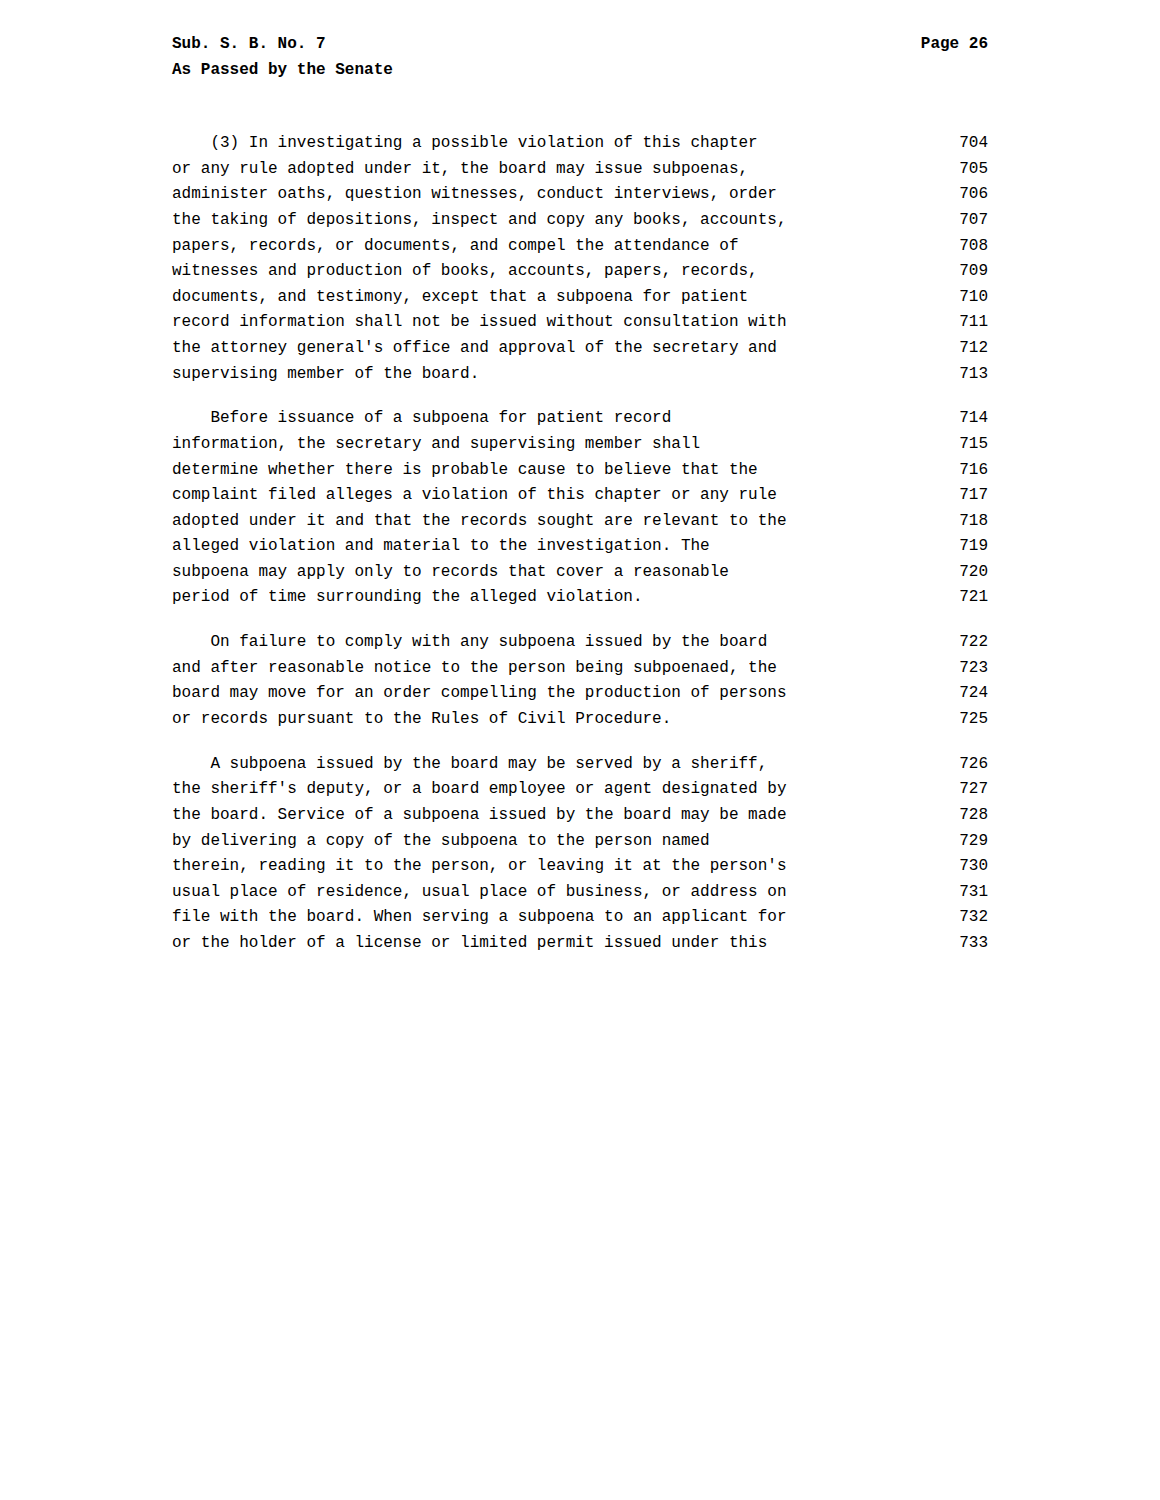Sub. S. B. No. 7 As Passed by the Senate
Page 26
(3) In investigating a possible violation of this chapter 704 or any rule adopted under it, the board may issue subpoenas, 705 administer oaths, question witnesses, conduct interviews, order 706 the taking of depositions, inspect and copy any books, accounts, 707 papers, records, or documents, and compel the attendance of 708 witnesses and production of books, accounts, papers, records, 709 documents, and testimony, except that a subpoena for patient 710 record information shall not be issued without consultation with 711 the attorney general's office and approval of the secretary and 712 supervising member of the board. 713
Before issuance of a subpoena for patient record 714 information, the secretary and supervising member shall 715 determine whether there is probable cause to believe that the 716 complaint filed alleges a violation of this chapter or any rule 717 adopted under it and that the records sought are relevant to the 718 alleged violation and material to the investigation. The 719 subpoena may apply only to records that cover a reasonable 720 period of time surrounding the alleged violation. 721
On failure to comply with any subpoena issued by the board 722 and after reasonable notice to the person being subpoenaed, the 723 board may move for an order compelling the production of persons 724 or records pursuant to the Rules of Civil Procedure. 725
A subpoena issued by the board may be served by a sheriff, 726 the sheriff's deputy, or a board employee or agent designated by 727 the board. Service of a subpoena issued by the board may be made 728 by delivering a copy of the subpoena to the person named 729 therein, reading it to the person, or leaving it at the person's 730 usual place of residence, usual place of business, or address on 731 file with the board. When serving a subpoena to an applicant for 732 or the holder of a license or limited permit issued under this 733